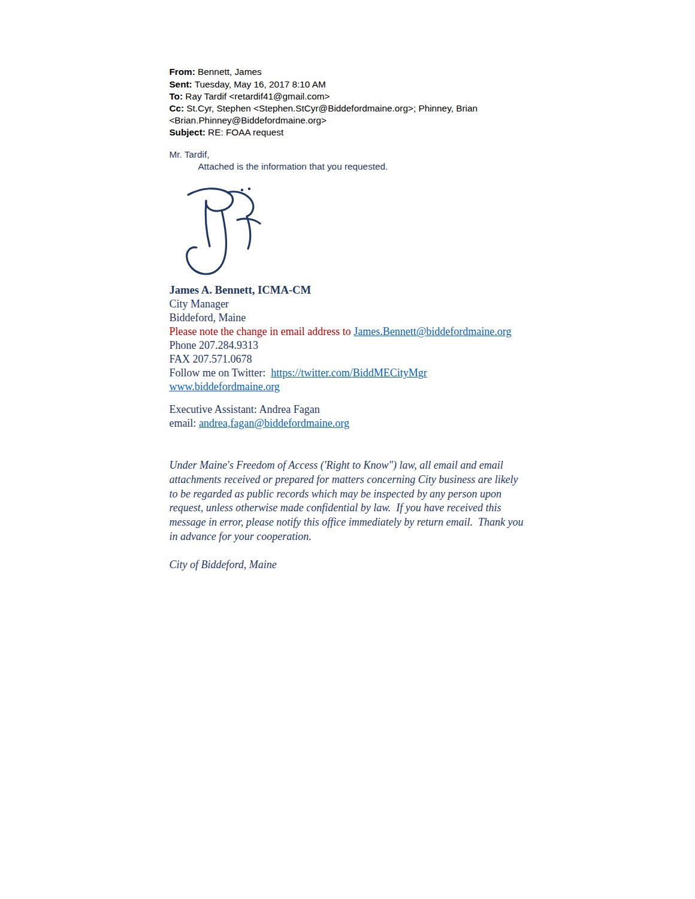From: Bennett, James
Sent: Tuesday, May 16, 2017 8:10 AM
To: Ray Tardif <retardif41@gmail.com>
Cc: St.Cyr, Stephen <Stephen.StCyr@Biddefordmaine.org>; Phinney, Brian
<Brian.Phinney@Biddefordmaine.org>
Subject: RE: FOAA request
Mr. Tardif, Attached is the information that you requested.
James A. Bennett, ICMA-CM
City Manager
Biddeford, Maine
Please note the change in email address to James.Bennett@biddefordmaine.org
Phone 207.284.9313
FAX 207.571.0678
Follow me on Twitter: https://twitter.com/BiddMECityMgr
www.biddefordmaine.org
Executive Assistant: Andrea Fagan
email: andrea,fagan@biddefordmaine.org
Under Maine's Freedom of Access ('Right to Know") law, all email and email attachments received or prepared for matters concerning City business are likely to be regarded as public records which may be inspected by any person upon request, unless otherwise made confidential by law. If you have received this message in error, please notify this office immediately by return email. Thank you in advance for your cooperation.
City of Biddeford, Maine